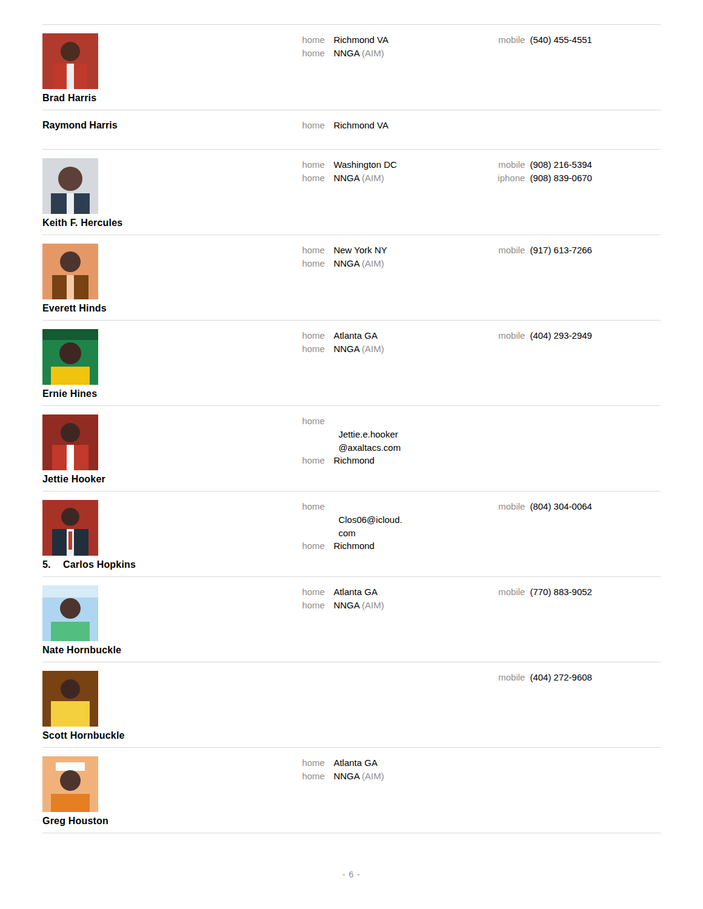Brad Harris
home Richmond VA
home NNGA (AIM)
mobile(540) 455-4551
Raymond Harris
home Richmond VA
Keith F. Hercules
home Washington DC
home NNGA (AIM)
mobile(908) 216-5394
iphone(908) 839-0670
Everett Hinds
home New York NY
home NNGA (AIM)
mobile(917) 613-7266
Ernie Hines
home Atlanta GA
home NNGA (AIM)
mobile(404) 293-2949
Jettie Hooker
home Jettie.e.hooker
@axaltacs.com home Richmond
5. Carlos Hopkins
home Clos06@icloud.
com home Richmond
mobile(804) 304-0064
Nate Hornbuckle
home Atlanta GA
home NNGA (AIM)
mobile(770) 883-9052
Scott Hornbuckle
mobile(404) 272-9608
Greg Houston
home Atlanta GA
home NNGA (AIM)
- 6 -